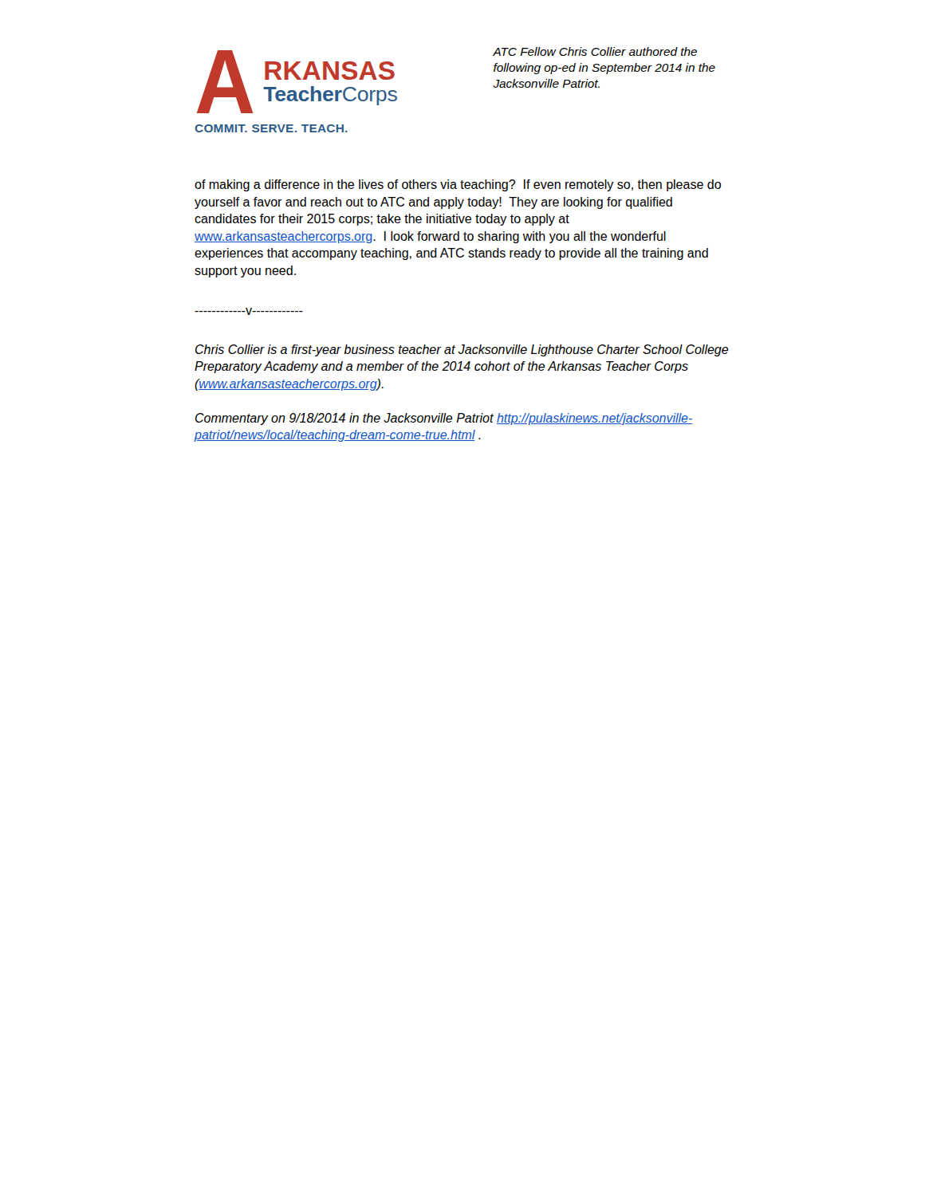A
RKANSAS
Teacher Corps
COMMIT. SERVE. TEACH.
ATC Fellow Chris Collier authored the following op-ed in September 2014 in the Jacksonville Patriot.
of making a difference in the lives of others via teaching? If even remotely so, then please do yourself a favor and reach out to ATC and apply today! They are looking for qualified candidates for their 2015 corps; take the initiative today to apply at www.arkansasteachercorps.org. I look forward to sharing with you all the wonderful experiences that accompany teaching, and ATC stands ready to provide all the training and support you need.
------------v------------
Chris Collier is a first-year business teacher at Jacksonville Lighthouse Charter School College Preparatory Academy and a member of the 2014 cohort of the Arkansas Teacher Corps (www.arkansasteachercorps.org).
Commentary on 9/18/2014 in the Jacksonville Patriot http://pulaskinews.net/jacksonville-patriot/news/local/teaching-dream-come-true.html .